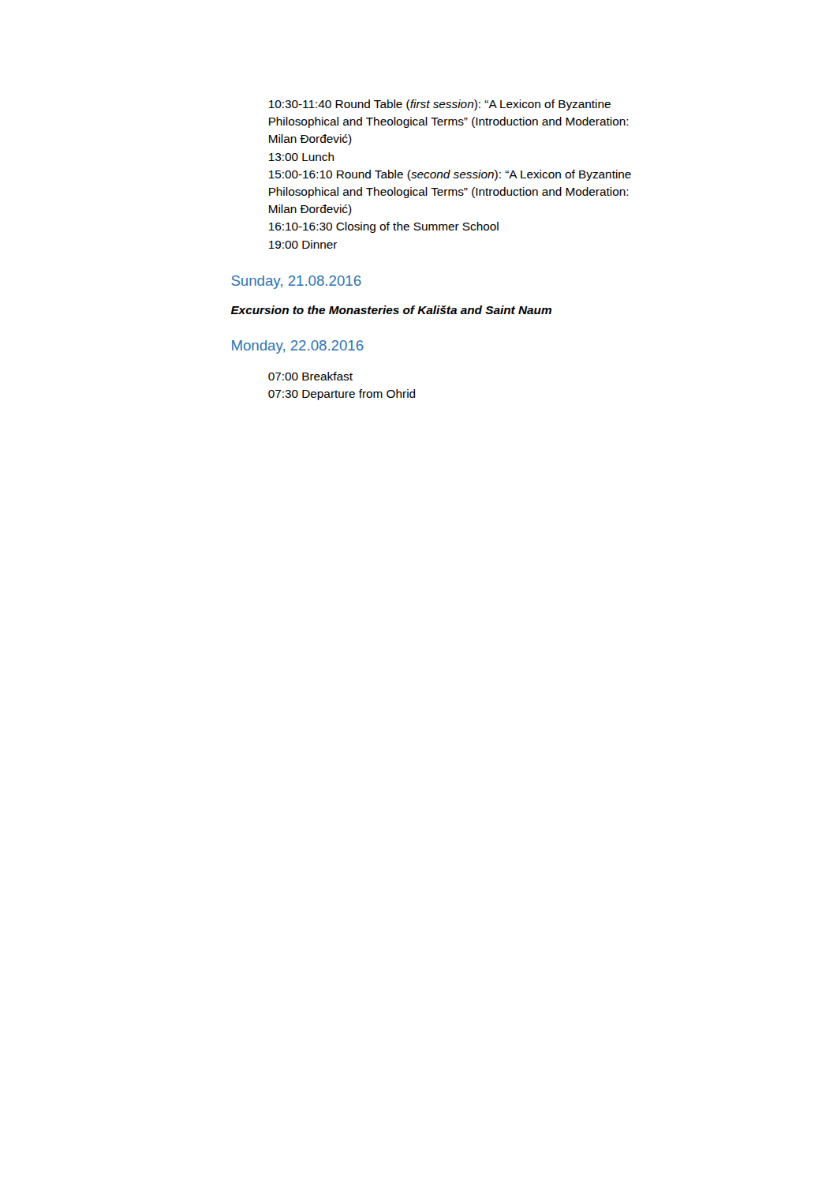10:30-11:40 Round Table (first session): “A Lexicon of Byzantine Philosophical and Theological Terms” (Introduction and Moderation: Milan Đorđević)
13:00 Lunch
15:00-16:10 Round Table (second session): “A Lexicon of Byzantine Philosophical and Theological Terms” (Introduction and Moderation: Milan Đorđević)
16:10-16:30 Closing of the Summer School
19:00 Dinner
Sunday, 21.08.2016
Excursion to the Monasteries of Kališta and Saint Naum
Monday, 22.08.2016
07:00 Breakfast
07:30 Departure from Ohrid